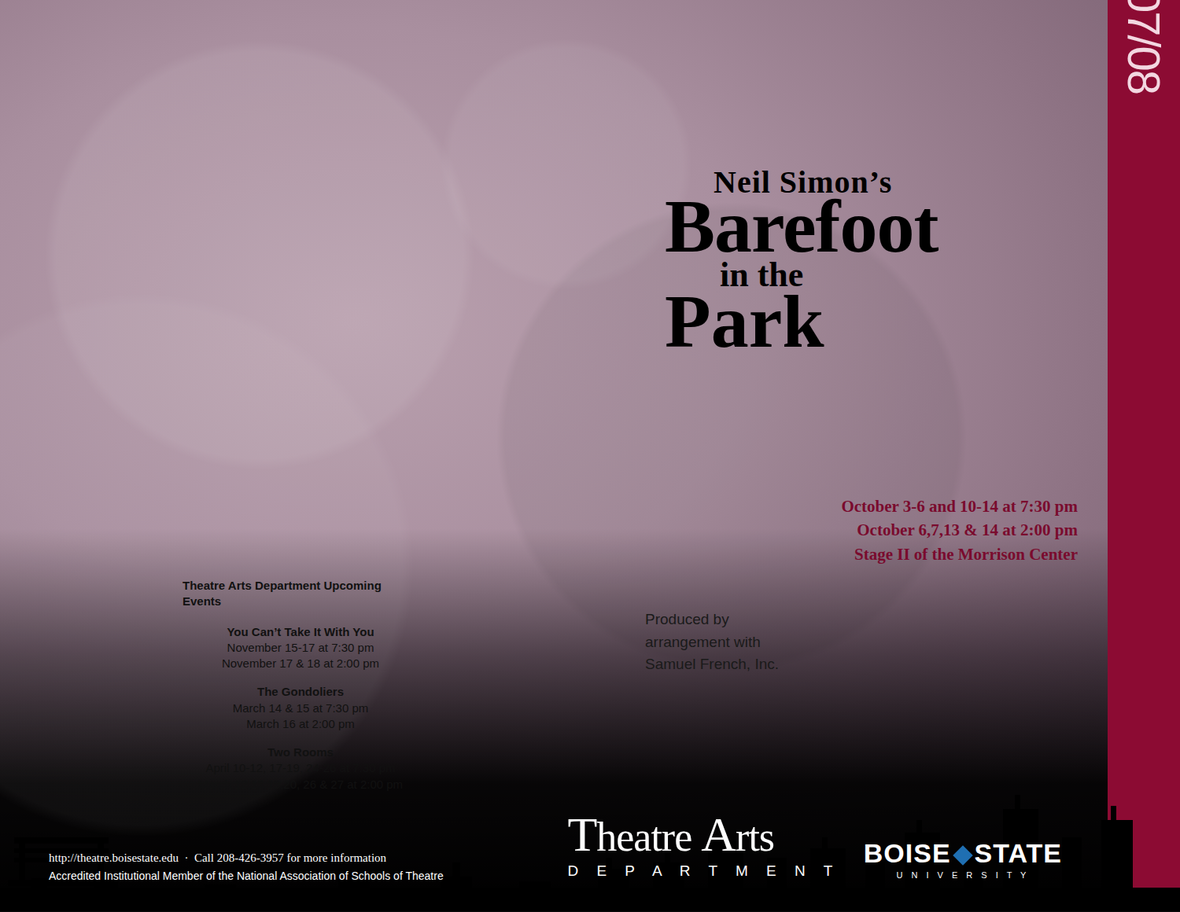07/08
Neil Simon’s Barefoot in the Park
October 3-6 and 10-14 at 7:30 pm
October 6,7,13 & 14 at 2:00 pm
Stage II of the Morrison Center
Produced by
arrangement with
Samuel French, Inc.
Theatre Arts Department Upcoming Events
You Can’t Take It With You November 15-17 at 7:30 pm November 17 & 18 at 2:00 pm
The Gondoliers March 14 & 15 at 7:30 pm March 16 at 2:00 pm
Two Rooms April 10-12, 17-19, 24-26 at 7:30 pm March 12,13,19,20, 26 & 27 at 2:00 pm
http://theatre.boisestate.edu · Call 208-426-3957 for more information
Accredited Institutional Member of the National Association of Schools of Theatre
Theatre Arts
D E P A R T M E N T
BOISE STATE
U N I V E R S I T Y